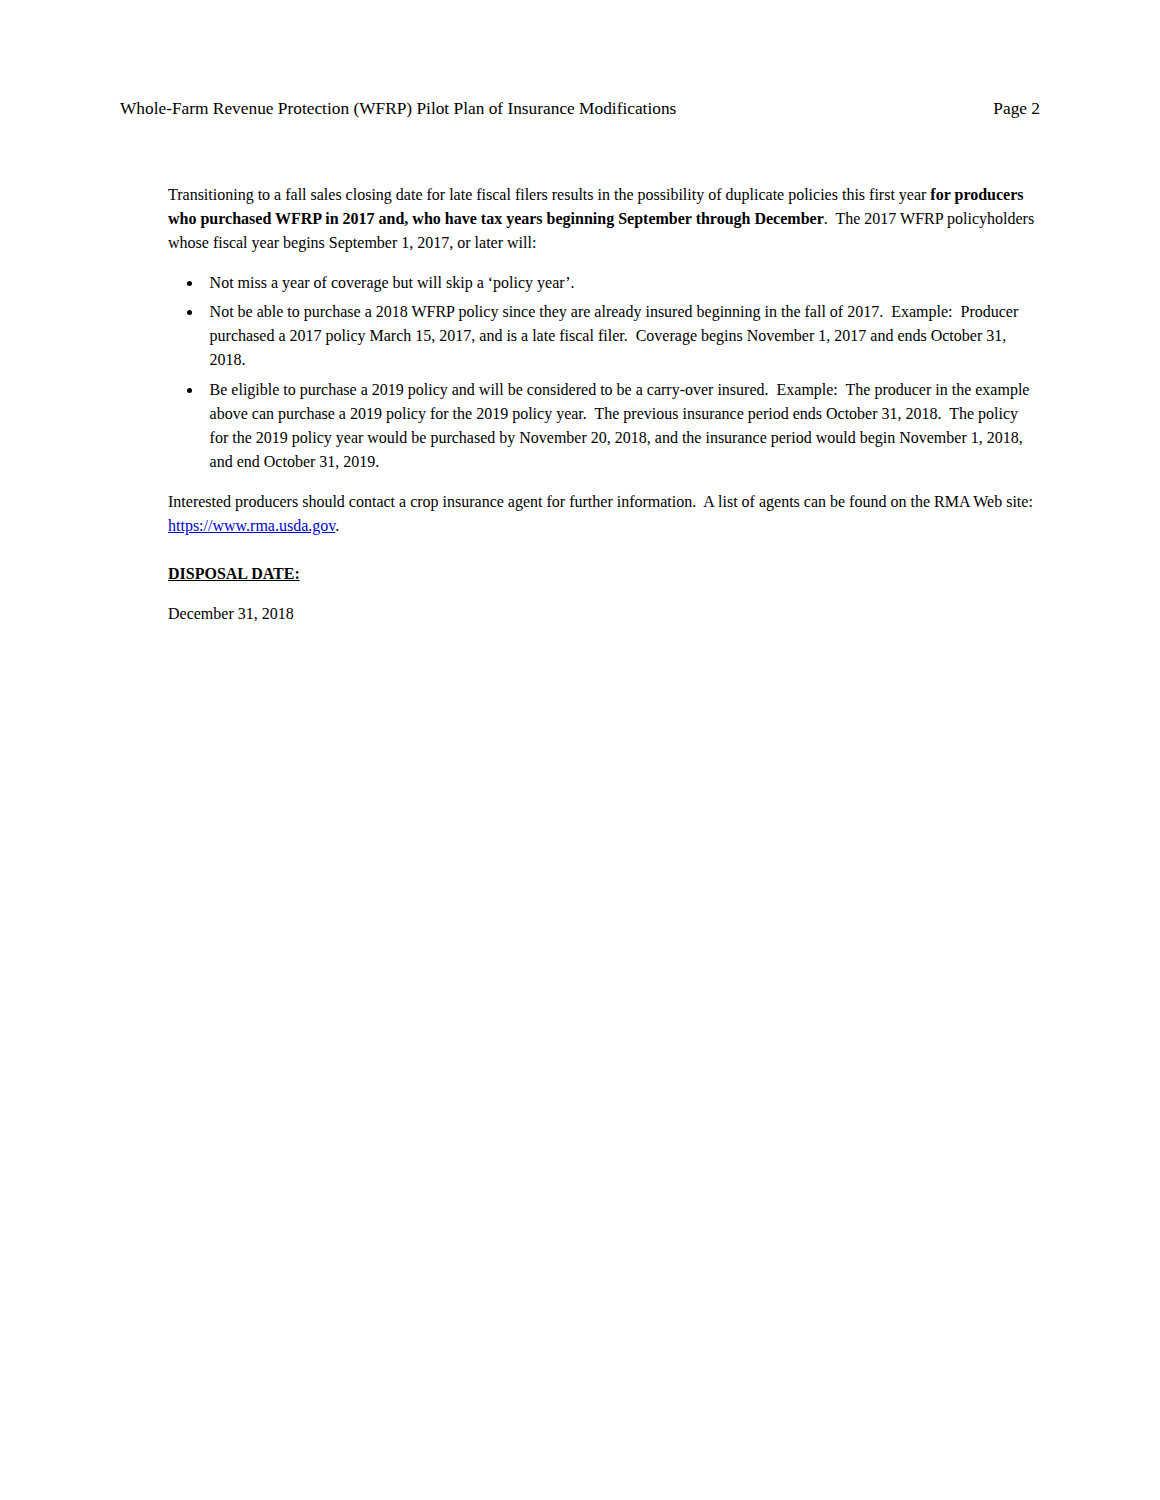Whole-Farm Revenue Protection (WFRP) Pilot Plan of Insurance Modifications Page 2
Transitioning to a fall sales closing date for late fiscal filers results in the possibility of duplicate policies this first year for producers who purchased WFRP in 2017 and, who have tax years beginning September through December. The 2017 WFRP policyholders whose fiscal year begins September 1, 2017, or later will:
Not miss a year of coverage but will skip a ‘policy year’.
Not be able to purchase a 2018 WFRP policy since they are already insured beginning in the fall of 2017. Example: Producer purchased a 2017 policy March 15, 2017, and is a late fiscal filer. Coverage begins November 1, 2017 and ends October 31, 2018.
Be eligible to purchase a 2019 policy and will be considered to be a carry-over insured. Example: The producer in the example above can purchase a 2019 policy for the 2019 policy year. The previous insurance period ends October 31, 2018. The policy for the 2019 policy year would be purchased by November 20, 2018, and the insurance period would begin November 1, 2018, and end October 31, 2019.
Interested producers should contact a crop insurance agent for further information. A list of agents can be found on the RMA Web site: https://www.rma.usda.gov.
DISPOSAL DATE:
December 31, 2018